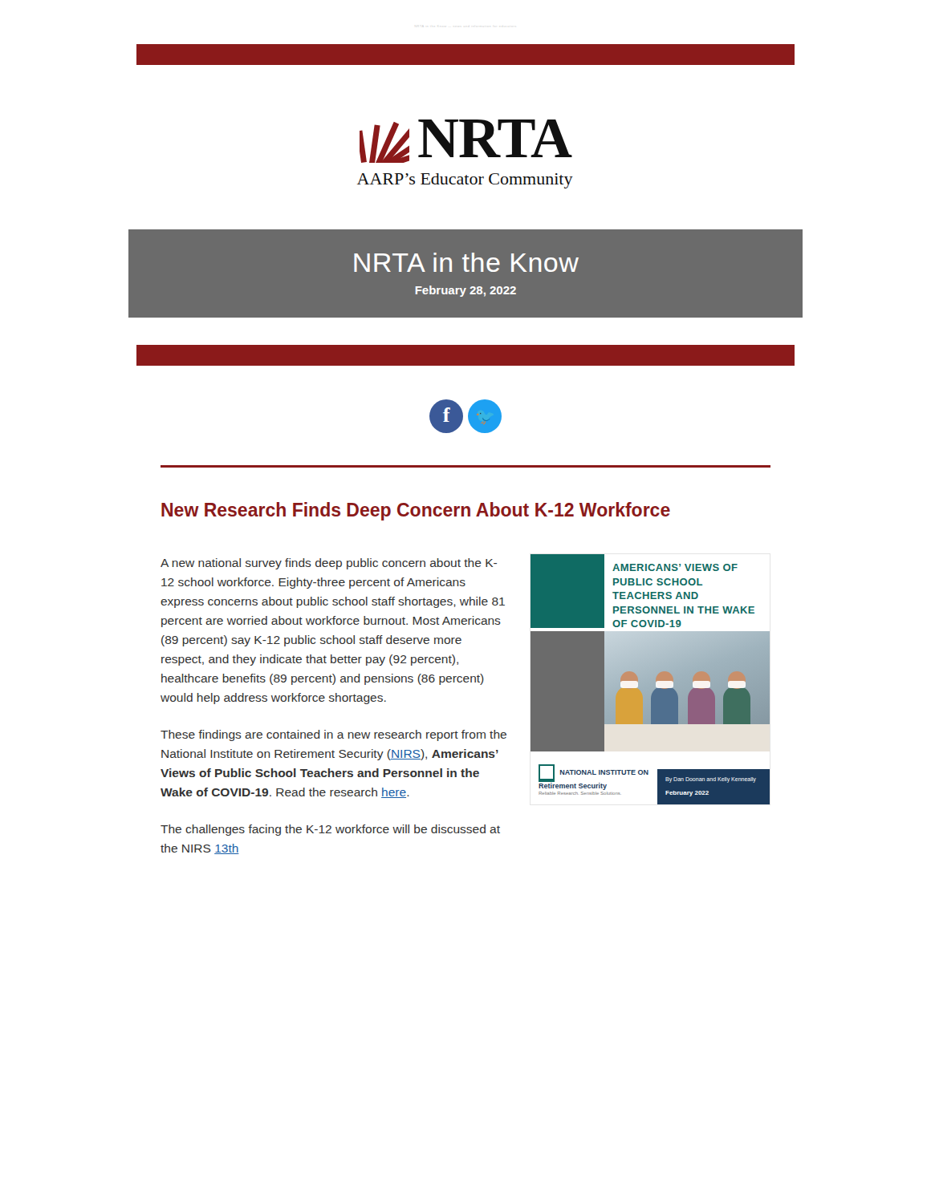NRTA in the Know — news and information for educators
NRTA
AARP’s Educator Community
NRTA in the Know
February 28, 2022
New Research Finds Deep Concern About K-12 Workforce
Americans’ Views of Public School Teachers and Personnel in the Wake of COVID-19
NATIONAL INSTITUTE ON
Retirement Security
Reliable Research. Sensible Solutions.
By Dan Doonan and Kelly Kenneally
February 2022
A new national survey finds deep public concern about the K-12 school workforce. Eighty-three percent of Americans express concerns about public school staff shortages, while 81 percent are worried about workforce burnout. Most Americans (89 percent) say K-12 public school staff deserve more respect, and they indicate that better pay (92 percent), healthcare benefits (89 percent) and pensions (86 percent) would help address workforce shortages.
These findings are contained in a new research report from the National Institute on Retirement Security (NIRS), Americans’ Views of Public School Teachers and Personnel in the Wake of COVID-19. Read the research here.
The challenges facing the K-12 workforce will be discussed at the NIRS 13th